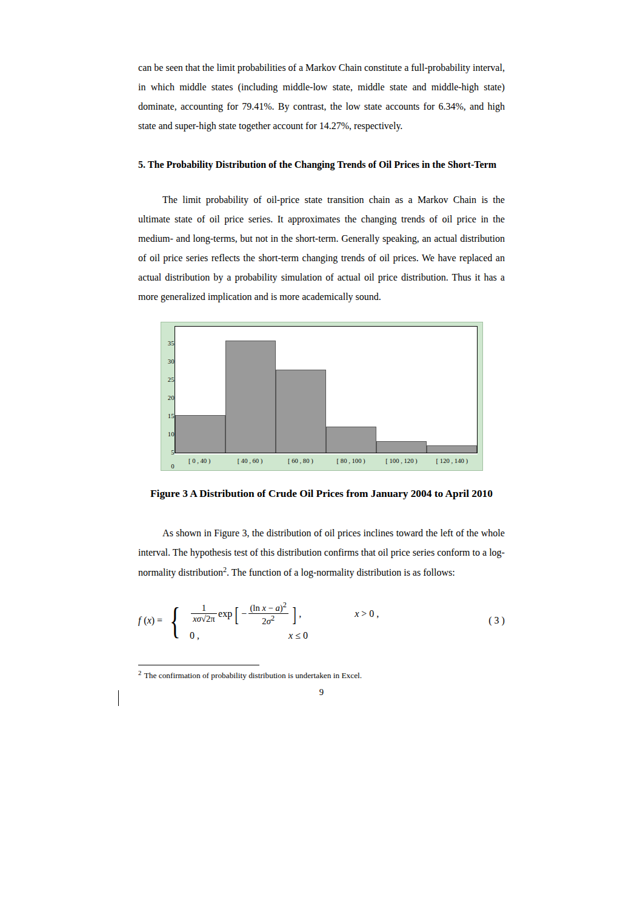can be seen that the limit probabilities of a Markov Chain constitute a full-probability interval, in which middle states (including middle-low state, middle state and middle-high state) dominate, accounting for 79.41%. By contrast, the low state accounts for 6.34%, and high state and super-high state together account for 14.27%, respectively.
5. The Probability Distribution of the Changing Trends of Oil Prices in the Short-Term
The limit probability of oil-price state transition chain as a Markov Chain is the ultimate state of oil price series. It approximates the changing trends of oil price in the medium- and long-terms, but not in the short-term. Generally speaking, an actual distribution of oil price series reflects the short-term changing trends of oil prices. We have replaced an actual distribution by a probability simulation of actual oil price distribution. Thus it has a more generalized implication and is more academically sound.
| 35 30 25 20 15 10 5 0 | [ 0 , 40 ) [ 40 , 60 ) [ 60 , 80 ) [ 80 , 100 ) [ 100 , 120 ) [ 120 , 140 ) |
Figure 3 A Distribution of Crude Oil Prices from January 2004 to April 2010
As shown in Figure 3, the distribution of oil prices inclines toward the left of the whole interval. The hypothesis test of this distribution confirms that oil price series conform to a log-normality distribution2. The function of a log-normality distribution is as follows:
f(x) = { 1 xσ√2π exp [ − (ln x − a)2 2σ2 ], x > 0 , 0 , x ≤ 0
( 3 )
2The confirmation of probability distribution is undertaken in Excel.
9